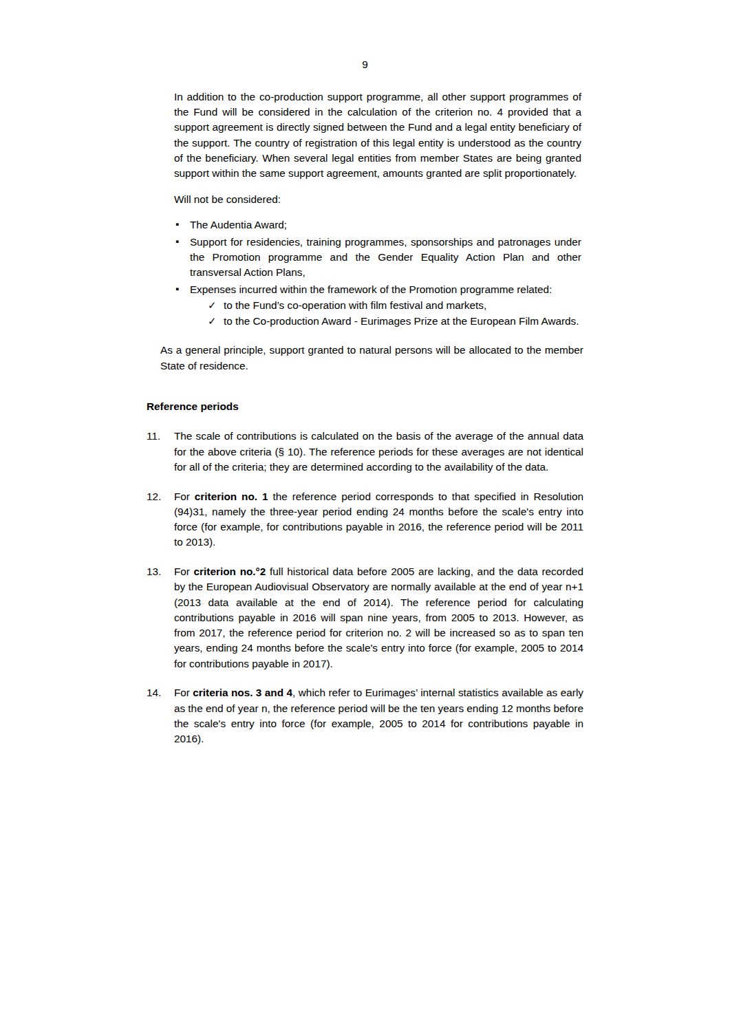9
In addition to the co-production support programme, all other support programmes of the Fund will be considered in the calculation of the criterion no. 4 provided that a support agreement is directly signed between the Fund and a legal entity beneficiary of the support. The country of registration of this legal entity is understood as the country of the beneficiary. When several legal entities from member States are being granted support within the same support agreement, amounts granted are split proportionately.
Will not be considered:
The Audentia Award;
Support for residencies, training programmes, sponsorships and patronages under the Promotion programme and the Gender Equality Action Plan and other transversal Action Plans,
Expenses incurred within the framework of the Promotion programme related:
to the Fund’s co-operation with film festival and markets,
to the Co-production Award - Eurimages Prize at the European Film Awards.
As a general principle, support granted to natural persons will be allocated to the member State of residence.
Reference periods
11.
The scale of contributions is calculated on the basis of the average of the annual data for the above criteria (§ 10). The reference periods for these averages are not identical for all of the criteria; they are determined according to the availability of the data.
12.
For criterion no. 1 the reference period corresponds to that specified in Resolution (94)31, namely the three-year period ending 24 months before the scale's entry into force (for example, for contributions payable in 2016, the reference period will be 2011 to 2013).
13.
For criterion no.°2 full historical data before 2005 are lacking, and the data recorded by the European Audiovisual Observatory are normally available at the end of year n+1 (2013 data available at the end of 2014). The reference period for calculating contributions payable in 2016 will span nine years, from 2005 to 2013. However, as from 2017, the reference period for criterion no. 2 will be increased so as to span ten years, ending 24 months before the scale's entry into force (for example, 2005 to 2014 for contributions payable in 2017).
14.
For criteria nos. 3 and 4, which refer to Eurimages’ internal statistics available as early as the end of year n, the reference period will be the ten years ending 12 months before the scale's entry into force (for example, 2005 to 2014 for contributions payable in 2016).